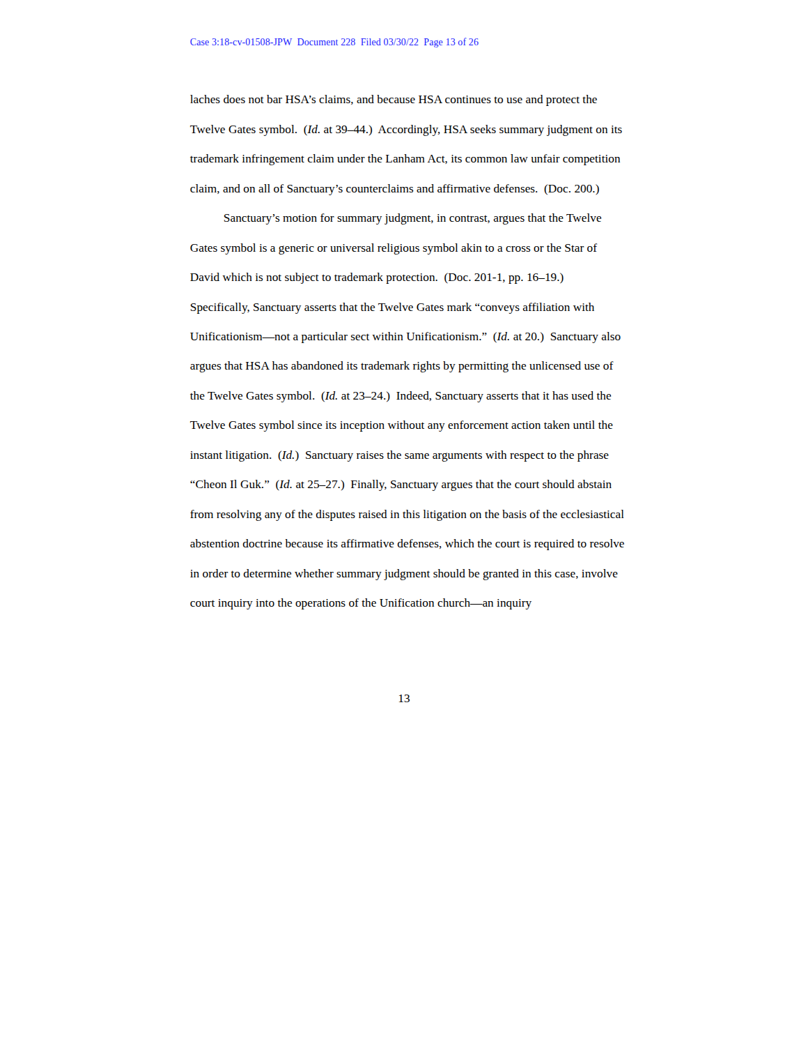Case 3:18-cv-01508-JPW Document 228 Filed 03/30/22 Page 13 of 26
laches does not bar HSA’s claims, and because HSA continues to use and protect the Twelve Gates symbol. (Id. at 39–44.) Accordingly, HSA seeks summary judgment on its trademark infringement claim under the Lanham Act, its common law unfair competition claim, and on all of Sanctuary’s counterclaims and affirmative defenses. (Doc. 200.)
Sanctuary’s motion for summary judgment, in contrast, argues that the Twelve Gates symbol is a generic or universal religious symbol akin to a cross or the Star of David which is not subject to trademark protection. (Doc. 201-1, pp. 16–19.) Specifically, Sanctuary asserts that the Twelve Gates mark “conveys affiliation with Unificationism—not a particular sect within Unificationism.” (Id. at 20.) Sanctuary also argues that HSA has abandoned its trademark rights by permitting the unlicensed use of the Twelve Gates symbol. (Id. at 23–24.) Indeed, Sanctuary asserts that it has used the Twelve Gates symbol since its inception without any enforcement action taken until the instant litigation. (Id.) Sanctuary raises the same arguments with respect to the phrase “Cheon Il Guk.” (Id. at 25–27.) Finally, Sanctuary argues that the court should abstain from resolving any of the disputes raised in this litigation on the basis of the ecclesiastical abstention doctrine because its affirmative defenses, which the court is required to resolve in order to determine whether summary judgment should be granted in this case, involve court inquiry into the operations of the Unification church—an inquiry
13